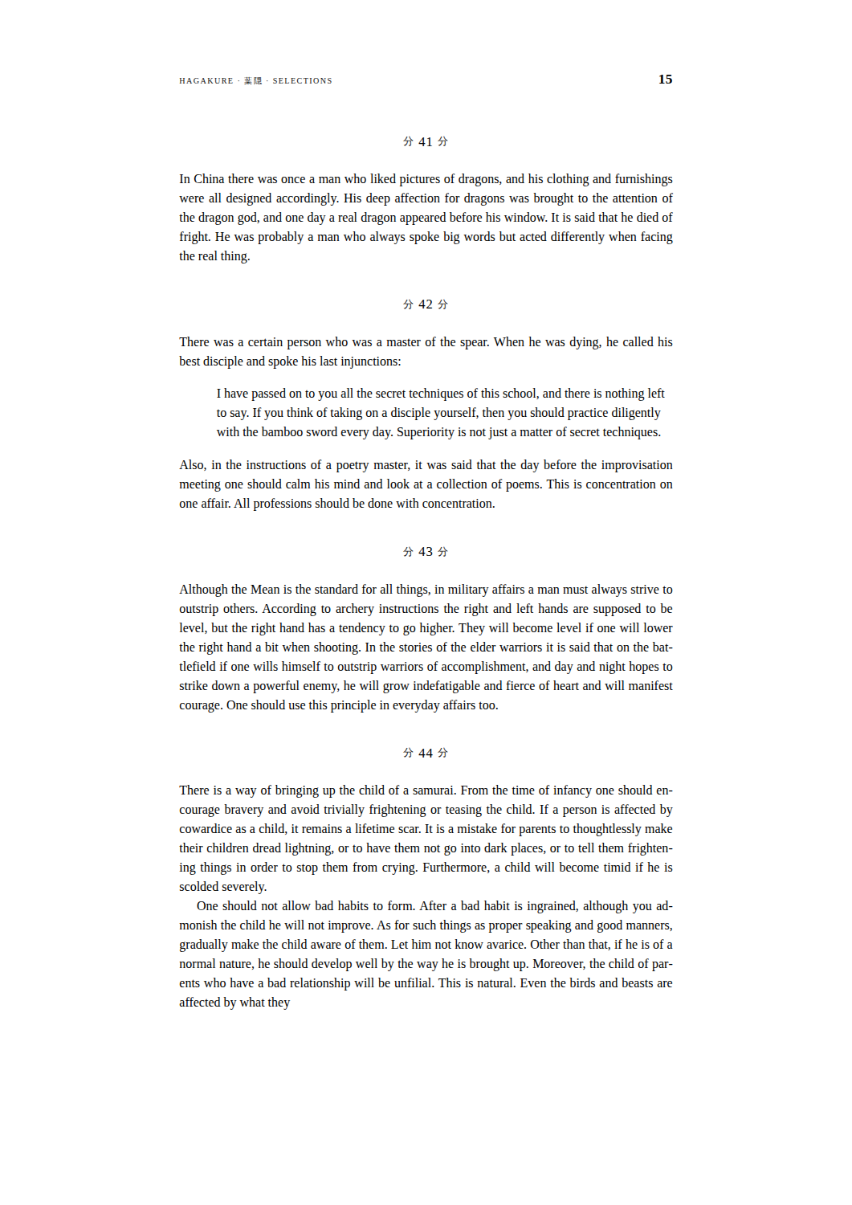Hagakure · 葉隠 · Selections 15
分41分
In China there was once a man who liked pictures of dragons, and his clothing and furnishings were all designed accordingly. His deep affection for dragons was brought to the attention of the dragon god, and one day a real dragon appeared before his window. It is said that he died of fright. He was probably a man who always spoke big words but acted differently when facing the real thing.
分42分
There was a certain person who was a master of the spear. When he was dying, he called his best disciple and spoke his last injunctions:
I have passed on to you all the secret techniques of this school, and there is nothing left to say. If you think of taking on a disciple yourself, then you should practice diligently with the bamboo sword every day. Superiority is not just a matter of secret techniques.
Also, in the instructions of a poetry master, it was said that the day before the improvisation meeting one should calm his mind and look at a collection of poems. This is concentration on one affair. All professions should be done with concentration.
分43分
Although the Mean is the standard for all things, in military affairs a man must always strive to outstrip others. According to archery instructions the right and left hands are supposed to be level, but the right hand has a tendency to go higher. They will become level if one will lower the right hand a bit when shooting. In the stories of the elder warriors it is said that on the battlefield if one wills himself to outstrip warriors of accomplishment, and day and night hopes to strike down a powerful enemy, he will grow indefatigable and fierce of heart and will manifest courage. One should use this principle in everyday affairs too.
分44分
There is a way of bringing up the child of a samurai. From the time of infancy one should encourage bravery and avoid trivially frightening or teasing the child. If a person is affected by cowardice as a child, it remains a lifetime scar. It is a mistake for parents to thoughtlessly make their children dread lightning, or to have them not go into dark places, or to tell them frightening things in order to stop them from crying. Furthermore, a child will become timid if he is scolded severely.
One should not allow bad habits to form. After a bad habit is ingrained, although you admonish the child he will not improve. As for such things as proper speaking and good manners, gradually make the child aware of them. Let him not know avarice. Other than that, if he is of a normal nature, he should develop well by the way he is brought up. Moreover, the child of parents who have a bad relationship will be unfilial. This is natural. Even the birds and beasts are affected by what they